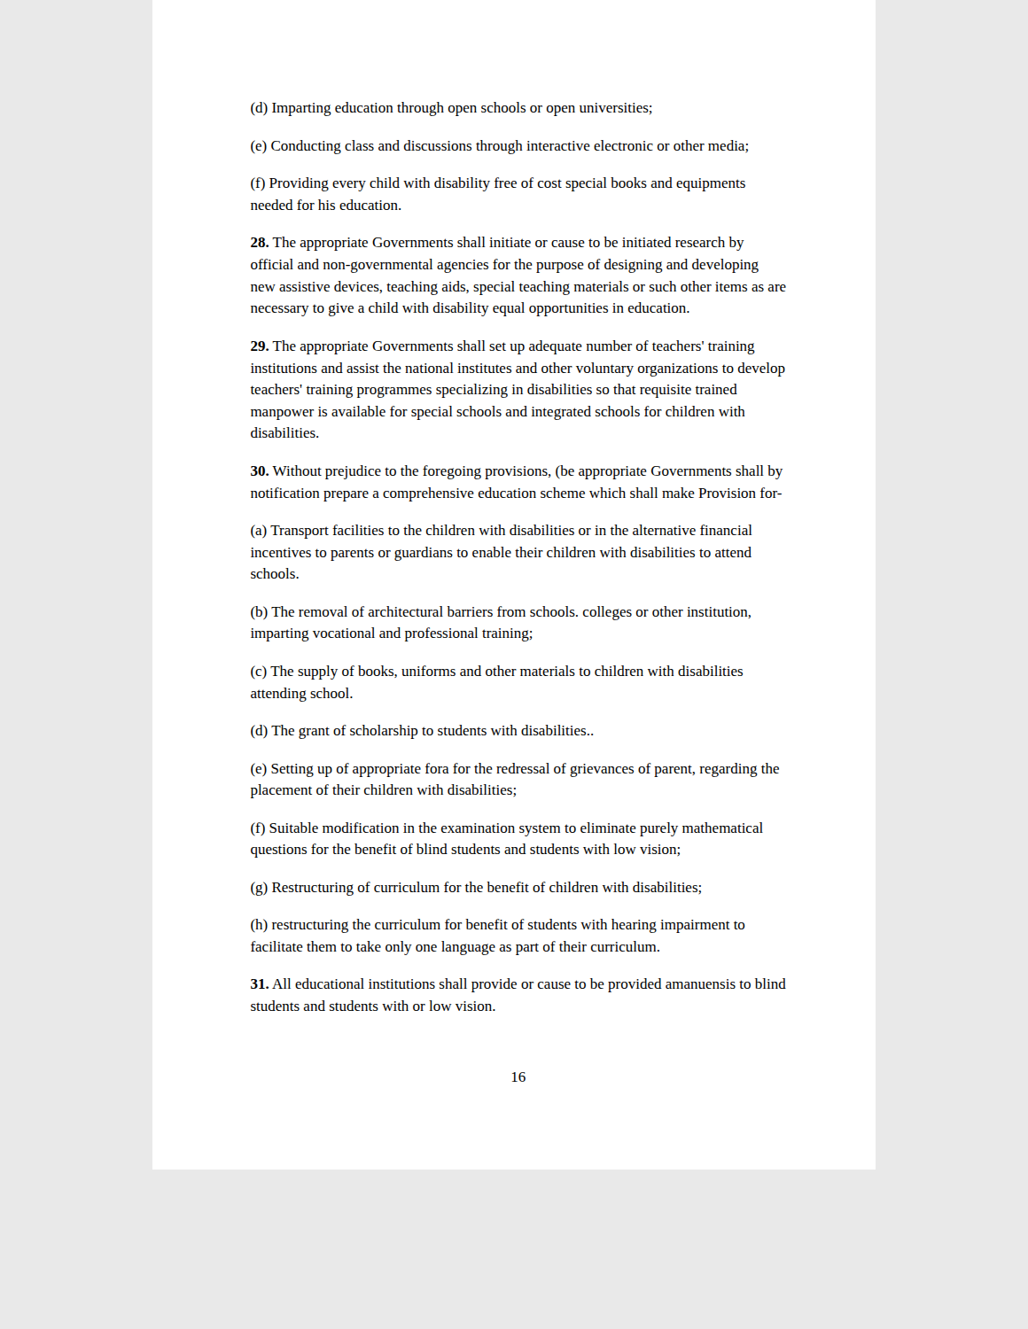(d) Imparting education through open schools or open universities;
(e) Conducting class and discussions through interactive electronic or other media;
(f) Providing every child with disability free of cost special books and equipments needed for his education.
28. The appropriate Governments shall initiate or cause to be initiated research by official and non-governmental agencies for the purpose of designing and developing new assistive devices, teaching aids, special teaching materials or such other items as are necessary to give a child with disability equal opportunities in education.
29. The appropriate Governments shall set up adequate number of teachers' training institutions and assist the national institutes and other voluntary organizations to develop teachers' training programmes specializing in disabilities so that requisite trained manpower is available for special schools and integrated schools for children with disabilities.
30. Without prejudice to the foregoing provisions, (be appropriate Governments shall by notification prepare a comprehensive education scheme which shall make Provision for-
(a) Transport facilities to the children with disabilities or in the alternative financial incentives to parents or guardians to enable their children with disabilities to attend schools.
(b) The removal of architectural barriers from schools. colleges or other institution, imparting vocational and professional training;
(c) The supply of books, uniforms and other materials to children with disabilities attending school.
(d) The grant of scholarship to students with disabilities..
(e) Setting up of appropriate fora for the redressal of grievances of parent, regarding the placement of their children with disabilities;
(f) Suitable modification in the examination system to eliminate purely mathematical questions for the benefit of blind students and students with low vision;
(g) Restructuring of curriculum for the benefit of children with disabilities;
(h) restructuring the curriculum for benefit of students with hearing impairment to facilitate them to take only one language as part of their curriculum.
31. All educational institutions shall provide or cause to be provided amanuensis to blind students and students with or low vision.
16